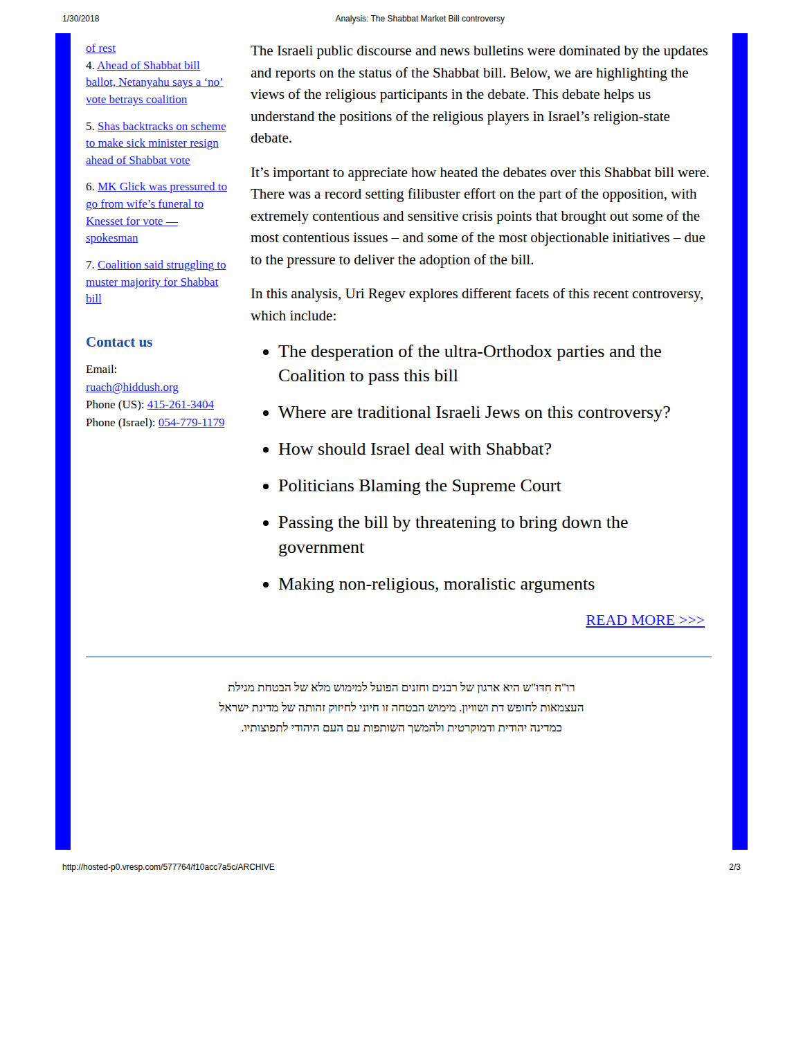1/30/2018
Analysis: The Shabbat Market Bill controversy
of rest
4. Ahead of Shabbat bill ballot, Netanyahu says a ‘no’ vote betrays coalition
5. Shas backtracks on scheme to make sick minister resign ahead of Shabbat vote
6. MK Glick was pressured to go from wife’s funeral to Knesset for vote — spokesman
7. Coalition said struggling to muster majority for Shabbat bill
Contact us
Email:
ruach@hiddush.org
Phone (US): 415-261-3404
Phone (Israel): 054-779-1179
The Israeli public discourse and news bulletins were dominated by the updates and reports on the status of the Shabbat bill. Below, we are highlighting the views of the religious participants in the debate. This debate helps us understand the positions of the religious players in Israel’s religion-state debate.
It’s important to appreciate how heated the debates over this Shabbat bill were. There was a record setting filibuster effort on the part of the opposition, with extremely contentious and sensitive crisis points that brought out some of the most contentious issues – and some of the most objectionable initiatives – due to the pressure to deliver the adoption of the bill.
In this analysis, Uri Regev explores different facets of this recent controversy, which include:
The desperation of the ultra-Orthodox parties and the Coalition to pass this bill
Where are traditional Israeli Jews on this controversy?
How should Israel deal with Shabbat?
Politicians Blaming the Supreme Court
Passing the bill by threatening to bring down the government
Making non-religious, moralistic arguments
READ MORE >>>
רו"ח חִדּוּ"ש היא ארגון של רבנים וחזנים הפועל למימוש מלא של הבטחת מגילת
העצמאות לחופש דת ושוויון. מימוש הבטחה זו חיוני לחיזוק זהותה של מדינת ישראל
כמדינה יהודית ודמוקרטית ולהמשך השותפות עם העם היהודי לתפוצותיו.
http://hosted-p0.vresp.com/577764/f10acc7a5c/ARCHIVE
2/3